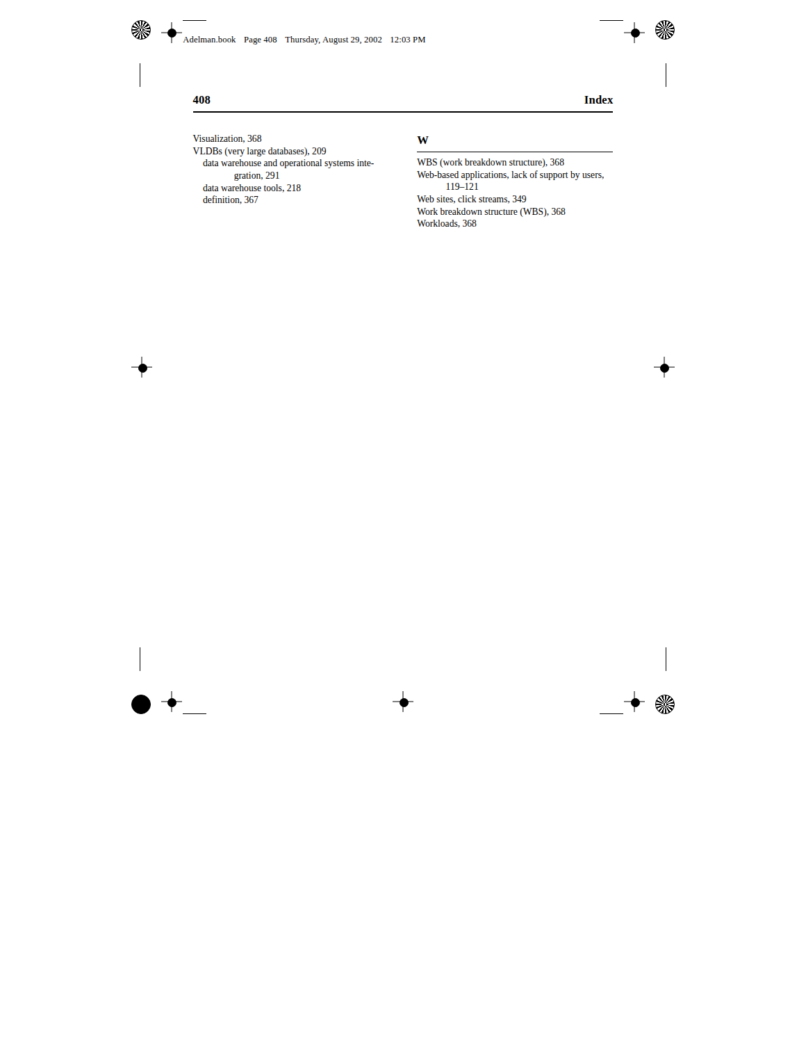Adelman.book Page 408 Thursday, August 29, 2002 12:03 PM
408 Index
Visualization, 368
VLDBs (very large databases), 209
data warehouse and operational systems inte-gration, 291
data warehouse tools, 218
definition, 367
W
WBS (work breakdown structure), 368
Web-based applications, lack of support by users, 119–121
Web sites, click streams, 349
Work breakdown structure (WBS), 368
Workloads, 368